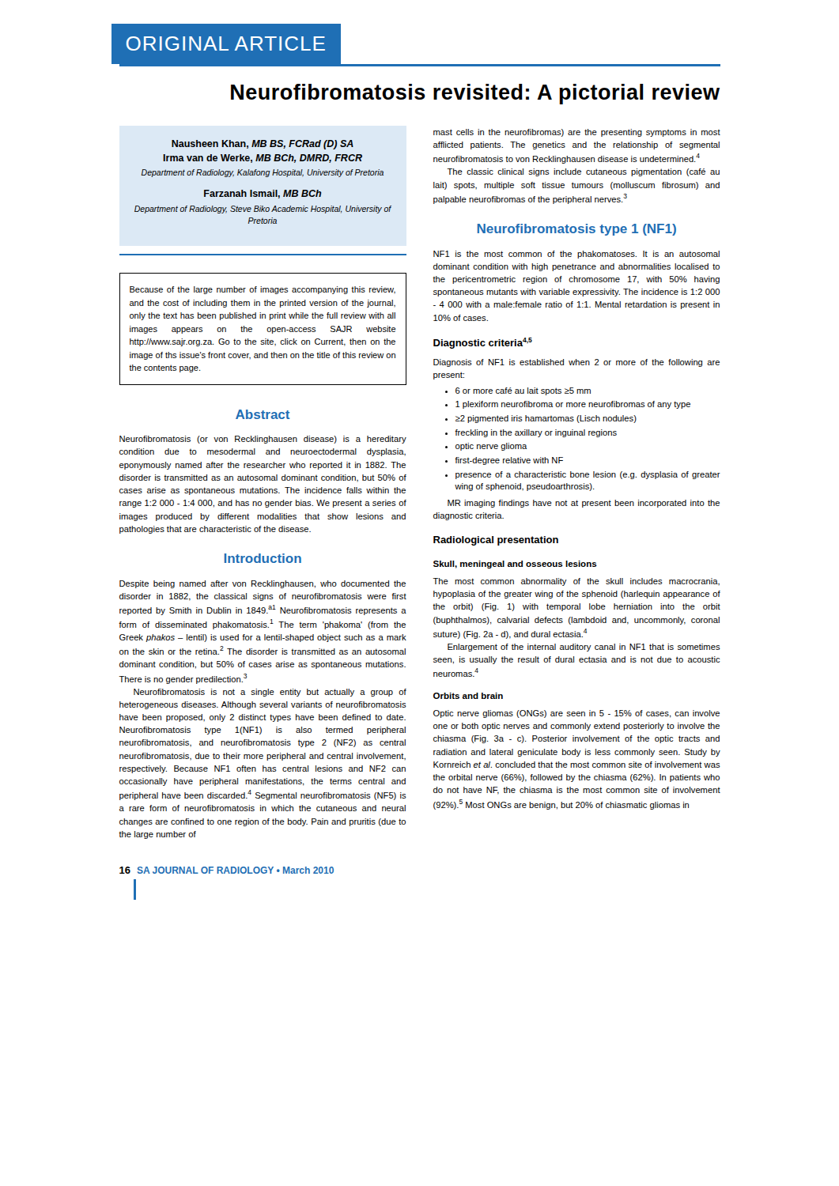ORIGINAL ARTICLE
Neurofibromatosis revisited: A pictorial review
Nausheen Khan, MB BS, FCRad (D) SA
Irma van de Werke, MB BCh, DMRD, FRCR
Department of Radiology, Kalafong Hospital, University of Pretoria
Farzanah Ismail, MB BCh
Department of Radiology, Steve Biko Academic Hospital, University of Pretoria
Because of the large number of images accompanying this review, and the cost of including them in the printed version of the journal, only the text has been published in print while the full review with all images appears on the open-access SAJR website http://www.sajr.org.za. Go to the site, click on Current, then on the image of ths issue's front cover, and then on the title of this review on the contents page.
Abstract
Neurofibromatosis (or von Recklinghausen disease) is a hereditary condition due to mesodermal and neuroectodermal dysplasia, eponymously named after the researcher who reported it in 1882. The disorder is transmitted as an autosomal dominant condition, but 50% of cases arise as spontaneous mutations. The incidence falls within the range 1:2 000 - 1:4 000, and has no gender bias. We present a series of images produced by different modalities that show lesions and pathologies that are characteristic of the disease.
Introduction
Despite being named after von Recklinghausen, who documented the disorder in 1882, the classical signs of neurofibromatosis were first reported by Smith in Dublin in 1849.a1 Neurofibromatosis represents a form of disseminated phakomatosis.1 The term 'phakoma' (from the Greek phakos – lentil) is used for a lentil-shaped object such as a mark on the skin or the retina.2 The disorder is transmitted as an autosomal dominant condition, but 50% of cases arise as spontaneous mutations. There is no gender predilection.3
Neurofibromatosis is not a single entity but actually a group of heterogeneous diseases. Although several variants of neurofibromatosis have been proposed, only 2 distinct types have been defined to date. Neurofibromatosis type 1(NF1) is also termed peripheral neurofibromatosis, and neurofibromatosis type 2 (NF2) as central neurofibromatosis, due to their more peripheral and central involvement, respectively. Because NF1 often has central lesions and NF2 can occasionally have peripheral manifestations, the terms central and peripheral have been discarded.4 Segmental neurofibromatosis (NF5) is a rare form of neurofibromatosis in which the cutaneous and neural changes are confined to one region of the body. Pain and pruritis (due to the large number of
mast cells in the neurofibromas) are the presenting symptoms in most afflicted patients. The genetics and the relationship of segmental neurofibromatosis to von Recklinghausen disease is undetermined.4
The classic clinical signs include cutaneous pigmentation (café au lait) spots, multiple soft tissue tumours (molluscum fibrosum) and palpable neurofibromas of the peripheral nerves.3
Neurofibromatosis type 1 (NF1)
NF1 is the most common of the phakomatoses. It is an autosomal dominant condition with high penetrance and abnormalities localised to the pericentrometric region of chromosome 17, with 50% having spontaneous mutants with variable expressivity. The incidence is 1:2 000 - 4 000 with a male:female ratio of 1:1. Mental retardation is present in 10% of cases.
Diagnostic criteria4,5
Diagnosis of NF1 is established when 2 or more of the following are present:
6 or more café au lait spots ≥5 mm
1 plexiform neurofibroma or more neurofibromas of any type
≥2 pigmented iris hamartomas (Lisch nodules)
freckling in the axillary or inguinal regions
optic nerve glioma
first-degree relative with NF
presence of a characteristic bone lesion (e.g. dysplasia of greater wing of sphenoid, pseudoarthrosis).
MR imaging findings have not at present been incorporated into the diagnostic criteria.
Radiological presentation
Skull, meningeal and osseous lesions
The most common abnormality of the skull includes macrocrania, hypoplasia of the greater wing of the sphenoid (harlequin appearance of the orbit) (Fig. 1) with temporal lobe herniation into the orbit (buphthalmos), calvarial defects (lambdoid and, uncommonly, coronal suture) (Fig. 2a - d), and dural ectasia.4
Enlargement of the internal auditory canal in NF1 that is sometimes seen, is usually the result of dural ectasia and is not due to acoustic neuromas.4
Orbits and brain
Optic nerve gliomas (ONGs) are seen in 5 - 15% of cases, can involve one or both optic nerves and commonly extend posteriorly to involve the chiasma (Fig. 3a - c). Posterior involvement of the optic tracts and radiation and lateral geniculate body is less commonly seen. Study by Kornreich et al. concluded that the most common site of involvement was the orbital nerve (66%), followed by the chiasma (62%). In patients who do not have NF, the chiasma is the most common site of involvement (92%).5 Most ONGs are benign, but 20% of chiasmatic gliomas in
16 SA JOURNAL OF RADIOLOGY • March 2010